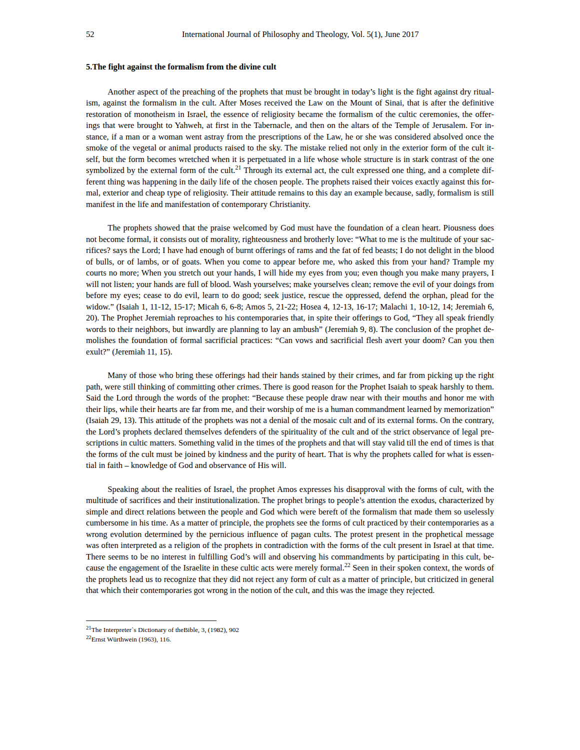52 International Journal of Philosophy and Theology, Vol. 5(1), June 2017
5.The fight against the formalism from the divine cult
Another aspect of the preaching of the prophets that must be brought in today’s light is the fight against dry ritualism, against the formalism in the cult. After Moses received the Law on the Mount of Sinai, that is after the definitive restoration of monotheism in Israel, the essence of religiosity became the formalism of the cultic ceremonies, the offerings that were brought to Yahweh, at first in the Tabernacle, and then on the altars of the Temple of Jerusalem. For instance, if a man or a woman went astray from the prescriptions of the Law, he or she was considered absolved once the smoke of the vegetal or animal products raised to the sky. The mistake relied not only in the exterior form of the cult itself, but the form becomes wretched when it is perpetuated in a life whose whole structure is in stark contrast of the one symbolized by the external form of the cult.21 Through its external act, the cult expressed one thing, and a complete different thing was happening in the daily life of the chosen people. The prophets raised their voices exactly against this formal, exterior and cheap type of religiosity. Their attitude remains to this day an example because, sadly, formalism is still manifest in the life and manifestation of contemporary Christianity.
The prophets showed that the praise welcomed by God must have the foundation of a clean heart. Piousness does not become formal, it consists out of morality, righteousness and brotherly love: “What to me is the multitude of your sacrifices? says the Lord; I have had enough of burnt offerings of rams and the fat of fed beasts; I do not delight in the blood of bulls, or of lambs, or of goats. When you come to appear before me, who asked this from your hand? Trample my courts no more; When you stretch out your hands, I will hide my eyes from you; even though you make many prayers, I will not listen; your hands are full of blood. Wash yourselves; make yourselves clean; remove the evil of your doings from before my eyes; cease to do evil, learn to do good; seek justice, rescue the oppressed, defend the orphan, plead for the widow.” (Isaiah 1, 11-12, 15-17; Micah 6, 6-8; Amos 5, 21-22; Hosea 4, 12-13, 16-17; Malachi 1, 10-12, 14; Jeremiah 6, 20). The Prophet Jeremiah reproaches to his contemporaries that, in spite their offerings to God, “They all speak friendly words to their neighbors, but inwardly are planning to lay an ambush” (Jeremiah 9, 8). The conclusion of the prophet demolishes the foundation of formal sacrificial practices: “Can vows and sacrificial flesh avert your doom? Can you then exult?” (Jeremiah 11, 15).
Many of those who bring these offerings had their hands stained by their crimes, and far from picking up the right path, were still thinking of committing other crimes. There is good reason for the Prophet Isaiah to speak harshly to them. Said the Lord through the words of the prophet: “Because these people draw near with their mouths and honor me with their lips, while their hearts are far from me, and their worship of me is a human commandment learned by memorization” (Isaiah 29, 13). This attitude of the prophets was not a denial of the mosaic cult and of its external forms. On the contrary, the Lord’s prophets declared themselves defenders of the spirituality of the cult and of the strict observance of legal prescriptions in cultic matters. Something valid in the times of the prophets and that will stay valid till the end of times is that the forms of the cult must be joined by kindness and the purity of heart. That is why the prophets called for what is essential in faith – knowledge of God and observance of His will.
Speaking about the realities of Israel, the prophet Amos expresses his disapproval with the forms of cult, with the multitude of sacrifices and their institutionalization. The prophet brings to people’s attention the exodus, characterized by simple and direct relations between the people and God which were bereft of the formalism that made them so uselessly cumbersome in his time. As a matter of principle, the prophets see the forms of cult practiced by their contemporaries as a wrong evolution determined by the pernicious influence of pagan cults. The protest present in the prophetical message was often interpreted as a religion of the prophets in contradiction with the forms of the cult present in Israel at that time. There seems to be no interest in fulfilling God’s will and observing his commandments by participating in this cult, because the engagement of the Israelite in these cultic acts were merely formal.22 Seen in their spoken context, the words of the prophets lead us to recognize that they did not reject any form of cult as a matter of principle, but criticized in general that which their contemporaries got wrong in the notion of the cult, and this was the image they rejected.
21The Interpreter`s Dictionary of theBible, 3, (1982), 902
22Ernst Würthwein (1963), 116.